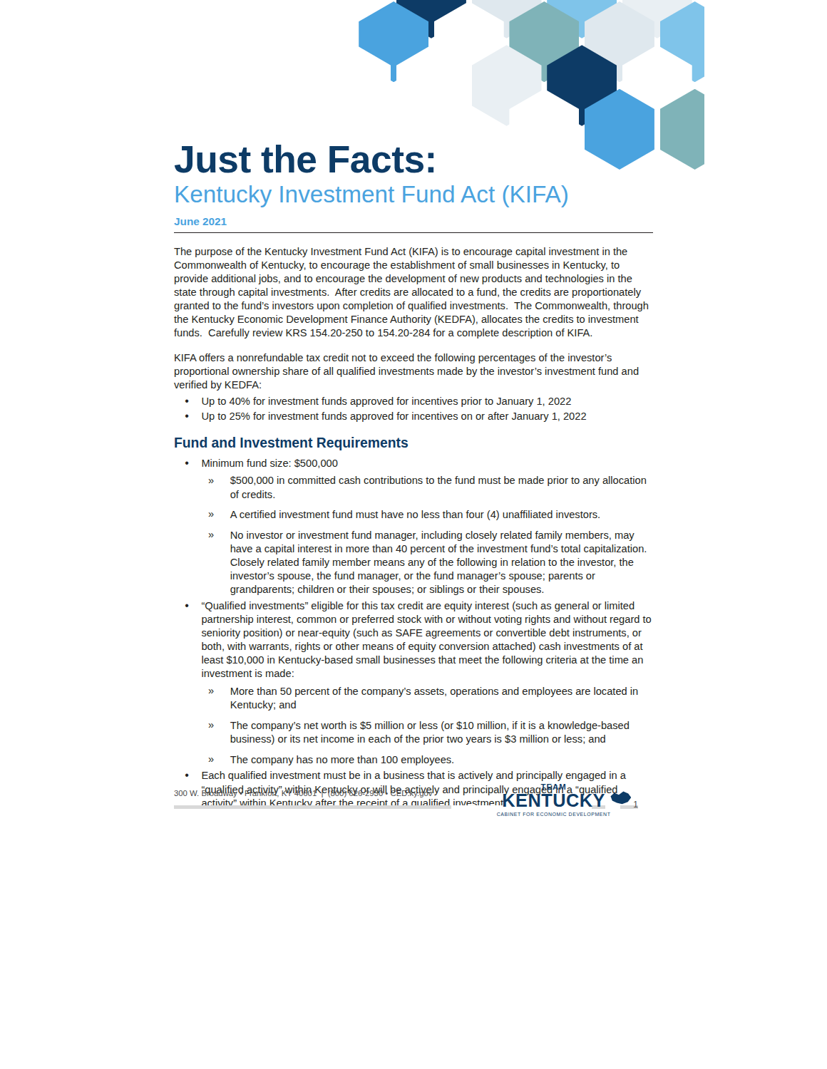Just the Facts:
Kentucky Investment Fund Act (KIFA)
June 2021
The purpose of the Kentucky Investment Fund Act (KIFA) is to encourage capital investment in the Commonwealth of Kentucky, to encourage the establishment of small businesses in Kentucky, to provide additional jobs, and to encourage the development of new products and technologies in the state through capital investments. After credits are allocated to a fund, the credits are proportionately granted to the fund’s investors upon completion of qualified investments. The Commonwealth, through the Kentucky Economic Development Finance Authority (KEDFA), allocates the credits to investment funds. Carefully review KRS 154.20-250 to 154.20-284 for a complete description of KIFA.
KIFA offers a nonrefundable tax credit not to exceed the following percentages of the investor’s proportional ownership share of all qualified investments made by the investor’s investment fund and verified by KEDFA:
Up to 40% for investment funds approved for incentives prior to January 1, 2022
Up to 25% for investment funds approved for incentives on or after January 1, 2022
Fund and Investment Requirements
Minimum fund size: $500,000
$500,000 in committed cash contributions to the fund must be made prior to any allocation of credits.
A certified investment fund must have no less than four (4) unaffiliated investors.
No investor or investment fund manager, including closely related family members, may have a capital interest in more than 40 percent of the investment fund’s total capitalization. Closely related family member means any of the following in relation to the investor, the investor’s spouse, the fund manager, or the fund manager’s spouse; parents or grandparents; children or their spouses; or siblings or their spouses.
“Qualified investments” eligible for this tax credit are equity interest (such as general or limited partnership interest, common or preferred stock with or without voting rights and without regard to seniority position) or near-equity (such as SAFE agreements or convertible debt instruments, or both, with warrants, rights or other means of equity conversion attached) cash investments of at least $10,000 in Kentucky-based small businesses that meet the following criteria at the time an investment is made:
More than 50 percent of the company’s assets, operations and employees are located in Kentucky; and
The company’s net worth is $5 million or less (or $10 million, if it is a knowledge-based business) or its net income in each of the prior two years is $3 million or less; and
The company has no more than 100 employees.
Each qualified investment must be in a business that is actively and principally engaged in a “qualified activity” within Kentucky or will be actively and principally engaged in a “qualified activity” within Kentucky after the receipt of a qualified investment.
300 W. Broadway • Frankfort, KY 40601 | (800) 626-2930 • CED.ky.gov
TEAM
KENTUCKY
CABINET FOR ECONOMIC DEVELOPMENT
1